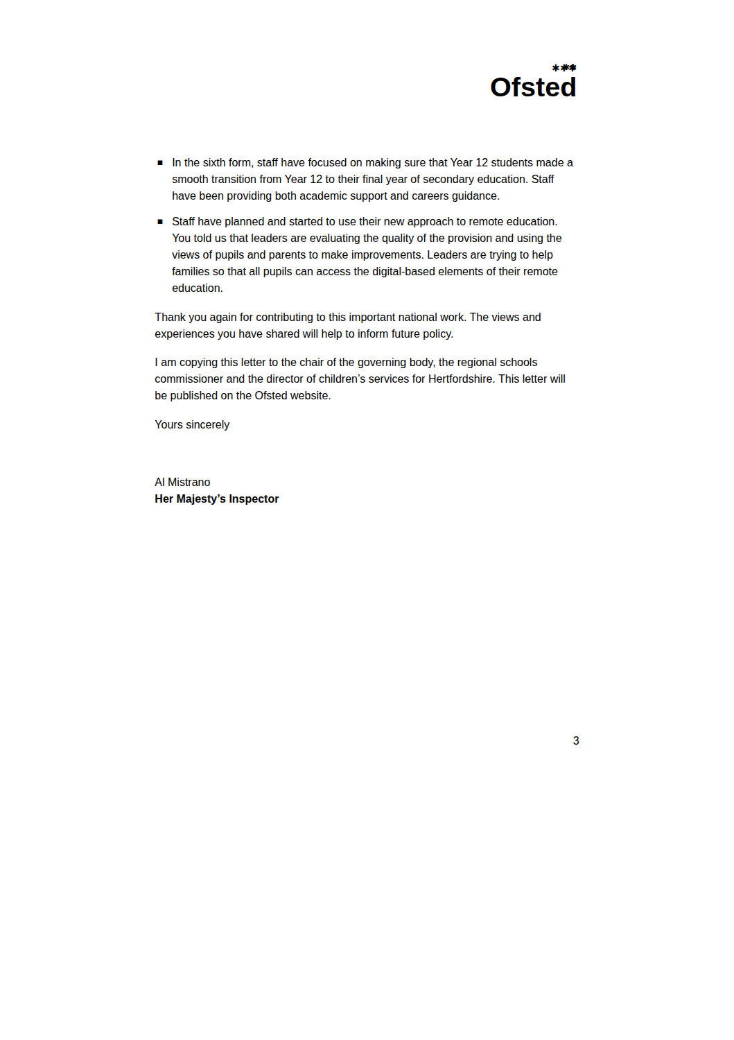In the sixth form, staff have focused on making sure that Year 12 students made a smooth transition from Year 12 to their final year of secondary education. Staff have been providing both academic support and careers guidance.
Staff have planned and started to use their new approach to remote education. You told us that leaders are evaluating the quality of the provision and using the views of pupils and parents to make improvements. Leaders are trying to help families so that all pupils can access the digital-based elements of their remote education.
Thank you again for contributing to this important national work. The views and experiences you have shared will help to inform future policy.
I am copying this letter to the chair of the governing body, the regional schools commissioner and the director of children’s services for Hertfordshire. This letter will be published on the Ofsted website.
Yours sincerely
Al Mistrano
Her Majesty’s Inspector
3